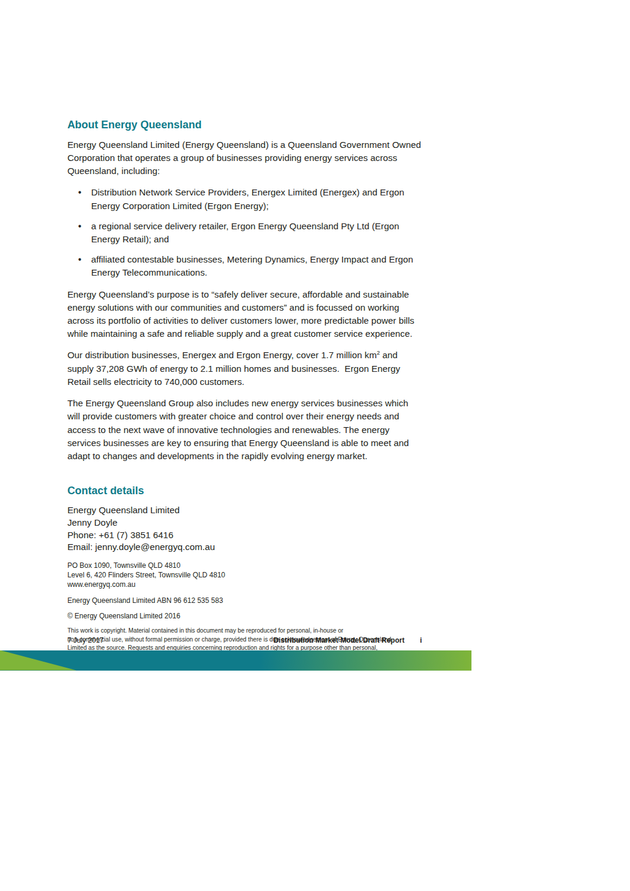About Energy Queensland
Energy Queensland Limited (Energy Queensland) is a Queensland Government Owned Corporation that operates a group of businesses providing energy services across Queensland, including:
Distribution Network Service Providers, Energex Limited (Energex) and Ergon Energy Corporation Limited (Ergon Energy);
a regional service delivery retailer, Ergon Energy Queensland Pty Ltd (Ergon Energy Retail); and
affiliated contestable businesses, Metering Dynamics, Energy Impact and Ergon Energy Telecommunications.
Energy Queensland’s purpose is to “safely deliver secure, affordable and sustainable energy solutions with our communities and customers” and is focussed on working across its portfolio of activities to deliver customers lower, more predictable power bills while maintaining a safe and reliable supply and a great customer service experience.
Our distribution businesses, Energex and Ergon Energy, cover 1.7 million km2 and supply 37,208 GWh of energy to 2.1 million homes and businesses. Ergon Energy Retail sells electricity to 740,000 customers.
The Energy Queensland Group also includes new energy services businesses which will provide customers with greater choice and control over their energy needs and access to the next wave of innovative technologies and renewables. The energy services businesses are key to ensuring that Energy Queensland is able to meet and adapt to changes and developments in the rapidly evolving energy market.
Contact details
Energy Queensland Limited
Jenny Doyle
Phone: +61 (7) 3851 6416
Email: jenny.doyle@energyq.com.au
PO Box 1090, Townsville QLD 4810
Level 6, 420 Flinders Street, Townsville QLD 4810
www.energyq.com.au
Energy Queensland Limited ABN 96 612 535 583
© Energy Queensland Limited 2016
This work is copyright. Material contained in this document may be reproduced for personal, in-house or
non-commercial use, without formal permission or charge, provided there is due acknowledgement of Energy Queensland
Limited as the source. Requests and enquiries concerning reproduction and rights for a purpose other than personal,
in-house or non-commercial use, should be addressed to the General Manager Customer Strategy and Engagement, Energy
Queensland, PO Box 1090, Townsville QLD 4810.
7 July 2017 Distribution Market Model Draft Reporti